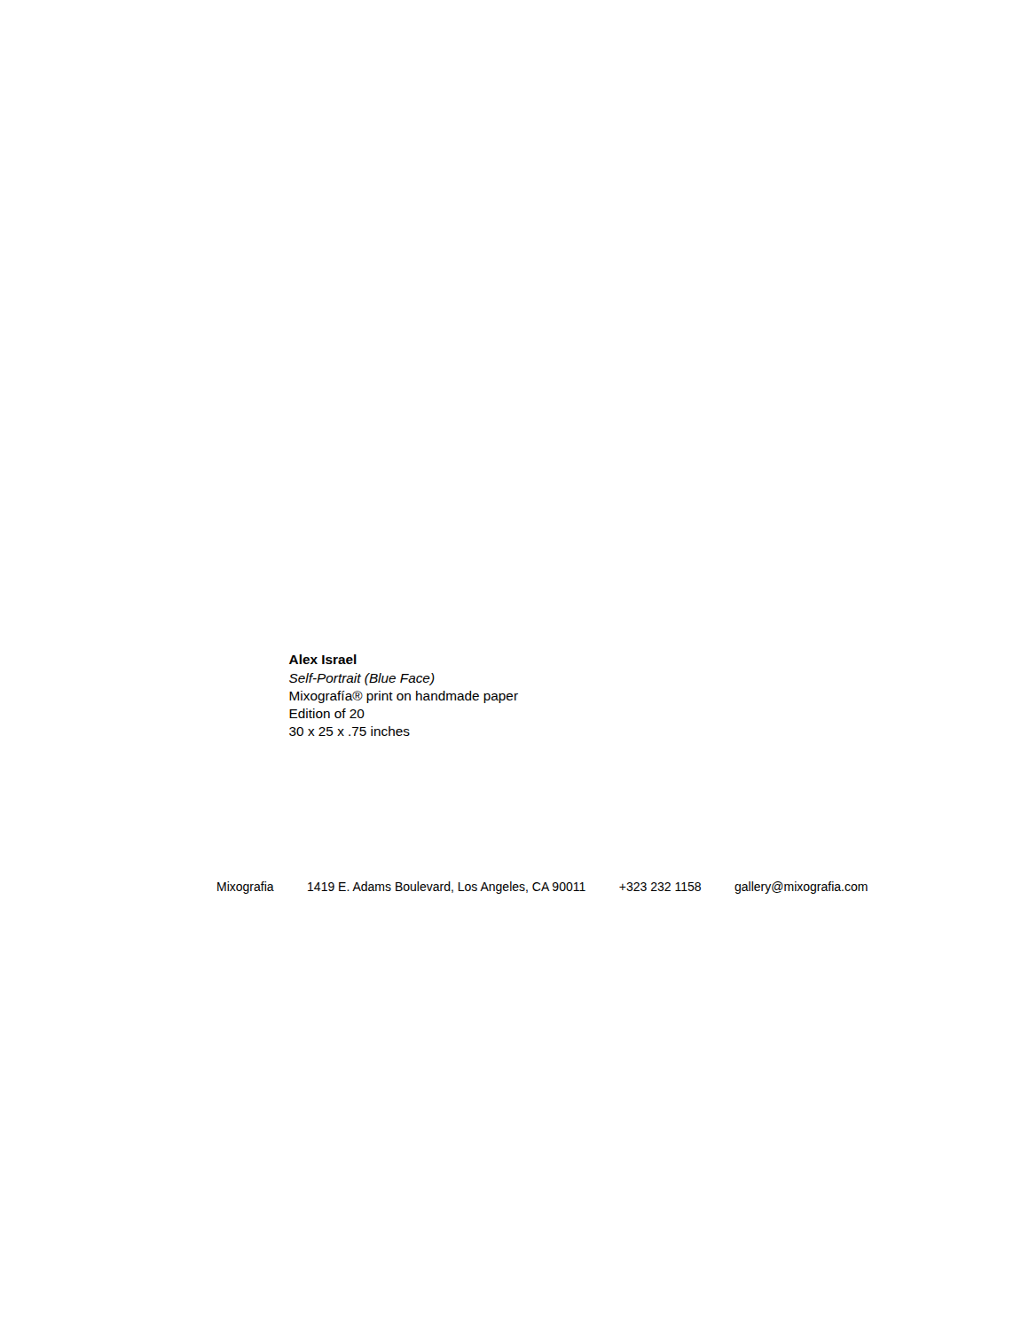Alex Israel
Self-Portrait (Blue Face)
Mixografía® print on handmade paper
Edition of 20
30 x 25 x .75 inches
Mixografia 1419 E. Adams Boulevard, Los Angeles, CA 90011 +323 232 1158 gallery@mixografia.com